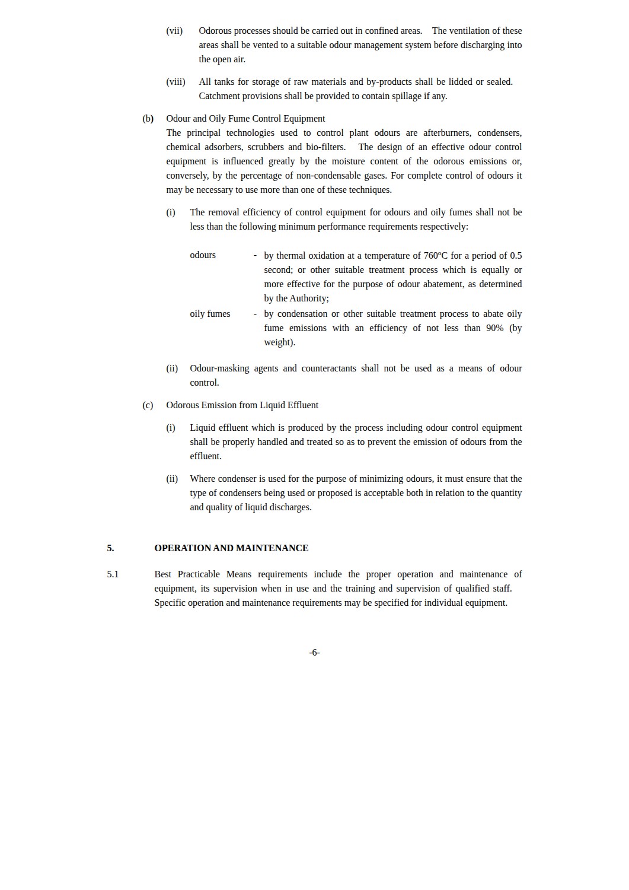(vii)
Odorous processes should be carried out in confined areas. The ventilation of these areas shall be vented to a suitable odour management system before discharging into the open air.
(viii)
All tanks for storage of raw materials and by-products shall be lidded or sealed. Catchment provisions shall be provided to contain spillage if any.
(b)
Odour and Oily Fume Control Equipment
The principal technologies used to control plant odours are afterburners, condensers, chemical adsorbers, scrubbers and bio-filters. The design of an effective odour control equipment is influenced greatly by the moisture content of the odorous emissions or, conversely, by the percentage of non-condensable gases. For complete control of odours it may be necessary to use more than one of these techniques.
(i)
The removal efficiency of control equipment for odours and oily fumes shall not be less than the following minimum performance requirements respectively:
odours
-
by thermal oxidation at a temperature of 760oC for a period of 0.5 second; or other suitable treatment process which is equally or more effective for the purpose of odour abatement, as determined by the Authority;
oily fumes
-
by condensation or other suitable treatment process to abate oily fume emissions with an efficiency of not less than 90% (by weight).
(ii)
Odour-masking agents and counteractants shall not be used as a means of odour control.
(c)
Odorous Emission from Liquid Effluent
(i)
Liquid effluent which is produced by the process including odour control equipment shall be properly handled and treated so as to prevent the emission of odours from the effluent.
(ii)
Where condenser is used for the purpose of minimizing odours, it must ensure that the type of condensers being used or proposed is acceptable both in relation to the quantity and quality of liquid discharges.
5. OPERATION AND MAINTENANCE
5.1
Best Practicable Means requirements include the proper operation and maintenance of equipment, its supervision when in use and the training and supervision of qualified staff. Specific operation and maintenance requirements may be specified for individual equipment.
-6-